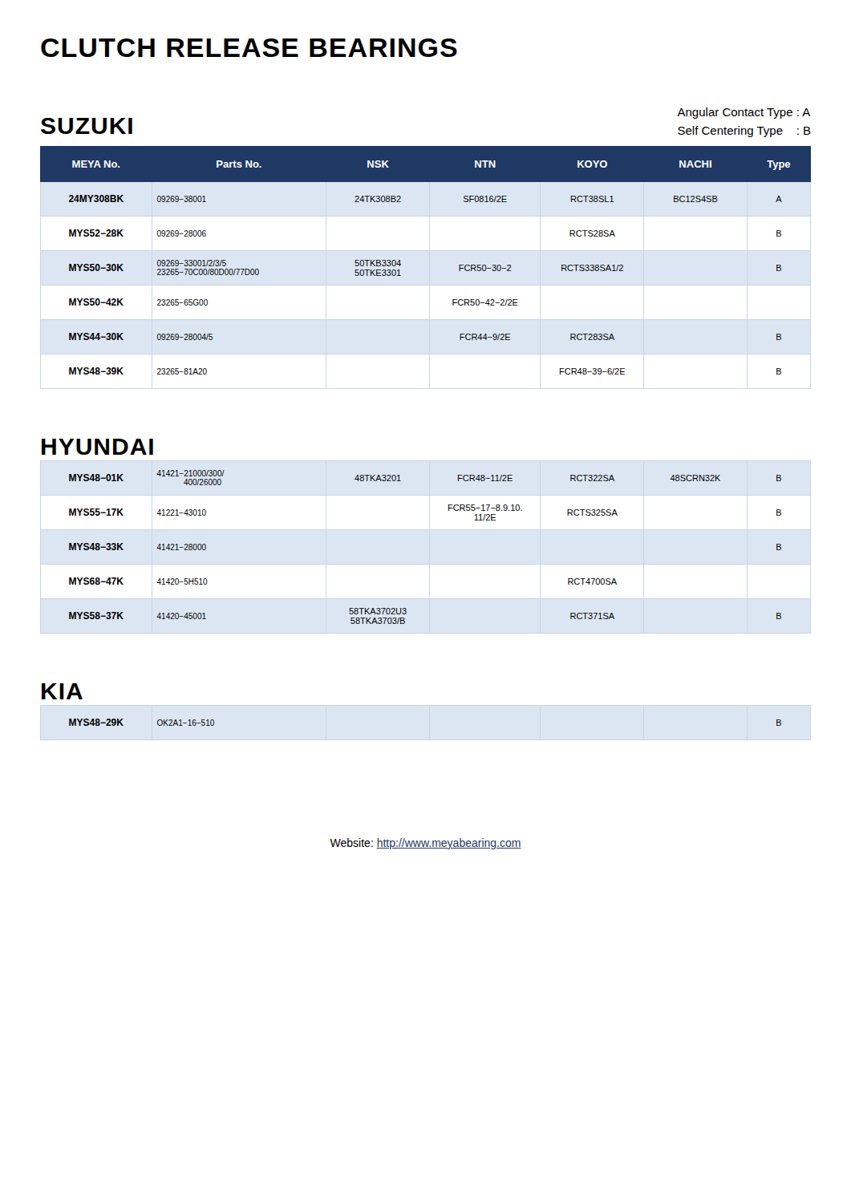CLUTCH RELEASE BEARINGS
SUZUKI
Angular Contact Type : A
Self Centering Type : B
| MEYA No. | Parts No. | NSK | NTN | KOYO | NACHI | Type |
| --- | --- | --- | --- | --- | --- | --- |
| 24MY308BK | 09269−38001 | 24TK308B2 | SF0816/2E | RCT38SL1 | BC12S4SB | A |
| MYS52−28K | 09269−28006 | | | RCTS28SA | | B |
| MYS50−30K | 09269−33001/2/3/5 23265−70C00/80D00/77D00 | 50TKB3304 50TKE3301 | FCR50−30−2 | RCTS338SA1/2 | | B |
| MYS50−42K | 23265−65G00 | | FCR50−42−2/2E | | | |
| MYS44−30K | 09269−28004/5 | | FCR44−9/2E | RCT283SA | | B |
| MYS48−39K | 23265−81A20 | | | FCR48−39−6/2E | | B |
HYUNDAI
| MYS48−01K | 41421−21000/300/ 400/26000 | 48TKA3201 | FCR48−11/2E | RCT322SA | 48SCRN32K | B |
| MYS55−17K | 41221−43010 | | FCR55−17−8.9.10. 11/2E | RCTS325SA | | B |
| MYS48−33K | 41421−28000 | | | | | B |
| MYS68−47K | 41420−5H510 | | | RCT4700SA | | |
| MYS58−37K | 41420−45001 | 58TKA3702U3 58TKA3703/B | | RCT371SA | | B |
KIA
| MYS48−29K | OK2A1−16−510 | | | | | B |
Website: http://www.meyabearing.com